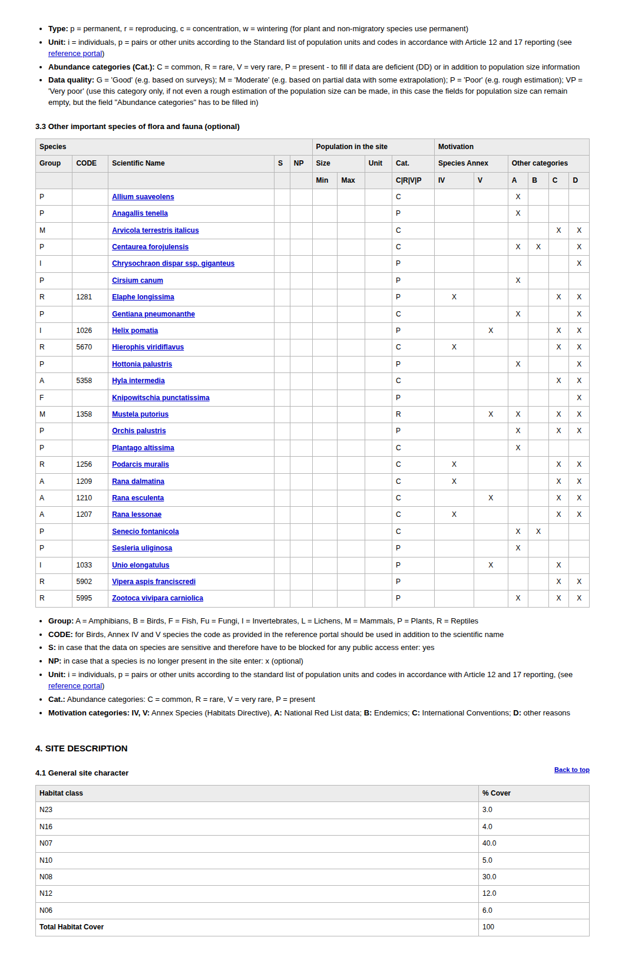Type: p = permanent, r = reproducing, c = concentration, w = wintering (for plant and non-migratory species use permanent)
Unit: i = individuals, p = pairs or other units according to the Standard list of population units and codes in accordance with Article 12 and 17 reporting (see reference portal)
Abundance categories (Cat.): C = common, R = rare, V = very rare, P = present - to fill if data are deficient (DD) or in addition to population size information
Data quality: G = 'Good' (e.g. based on surveys); M = 'Moderate' (e.g. based on partial data with some extrapolation); P = 'Poor' (e.g. rough estimation); VP = 'Very poor' (use this category only, if not even a rough estimation of the population size can be made, in this case the fields for population size can remain empty, but the field "Abundance categories" has to be filled in)
3.3 Other important species of flora and fauna (optional)
| Species | Population in the site | Motivation |
| --- | --- | --- |
| Group | CODE | Scientific Name | S | NP | Size | Unit | Cat. | Species Annex | Other categories |
| | | | | | Min | Max | | C/R/V/P | IV | V | A | B | C | D |
| P | | Allium suaveolens | | | | | | C | | | X | | | |
| P | | Anagallis tenella | | | | | | P | | | X | | | |
| M | | Arvicola terrestris italicus | | | | | | C | | | | | X | X |
| P | | Centaurea forojulensis | | | | | | C | | | X | X | | X |
| I | | Chrysochraon dispar ssp. giganteus | | | | | | P | | | | | | X |
| P | | Cirsium canum | | | | | | P | | | X | | | |
| R | 1281 | Elaphe longissima | | | | | | P | X | | | | X | X |
| P | | Gentiana pneumonanthe | | | | | | C | | | X | | | X |
| I | 1026 | Helix pomatia | | | | | | P | | X | | | X | X |
| R | 5670 | Hierophis viridiflavus | | | | | | C | X | | | | X | X |
| P | | Hottonia palustris | | | | | | P | | | X | | | X |
| A | 5358 | Hyla intermedia | | | | | | C | | | | | X | X |
| F | | Knipowitschia punctatissima | | | | | | P | | | | | | X |
| M | 1358 | Mustela putorius | | | | | | R | | X | X | | X | X |
| P | | Orchis palustris | | | | | | P | | | X | | X | X |
| P | | Plantago altissima | | | | | | C | | | X | | | |
| R | 1256 | Podarcis muralis | | | | | | C | X | | | | X | X |
| A | 1209 | Rana dalmatina | | | | | | C | X | | | | X | X |
| A | 1210 | Rana esculenta | | | | | | C | | X | | | X | X |
| A | 1207 | Rana lessonae | | | | | | C | X | | | | X | X |
| P | | Senecio fontanicola | | | | | | C | | | X | X | | |
| P | | Sesleria uliginosa | | | | | | P | | | X | | | |
| I | 1033 | Unio elongatulus | | | | | | P | | X | | | X | |
| R | 5902 | Vipera aspis franciscredi | | | | | | P | | | | | X | X |
| R | 5995 | Zootoca vivipara carniolica | | | | | | P | | | X | | X | X |
Group: A = Amphibians, B = Birds, F = Fish, Fu = Fungi, I = Invertebrates, L = Lichens, M = Mammals, P = Plants, R = Reptiles
CODE: for Birds, Annex IV and V species the code as provided in the reference portal should be used in addition to the scientific name
S: in case that the data on species are sensitive and therefore have to be blocked for any public access enter: yes
NP: in case that a species is no longer present in the site enter: x (optional)
Unit: i = individuals, p = pairs or other units according to the standard list of population units and codes in accordance with Article 12 and 17 reporting, (see reference portal)
Cat.: Abundance categories: C = common, R = rare, V = very rare, P = present
Motivation categories: IV, V: Annex Species (Habitats Directive), A: National Red List data; B: Endemics; C: International Conventions; D: other reasons
4. SITE DESCRIPTION
Back to top
4.1 General site character
| Habitat class | % Cover |
| --- | --- |
| N23 | 3.0 |
| N16 | 4.0 |
| N07 | 40.0 |
| N10 | 5.0 |
| N08 | 30.0 |
| N12 | 12.0 |
| N06 | 6.0 |
| Total Habitat Cover | 100 |